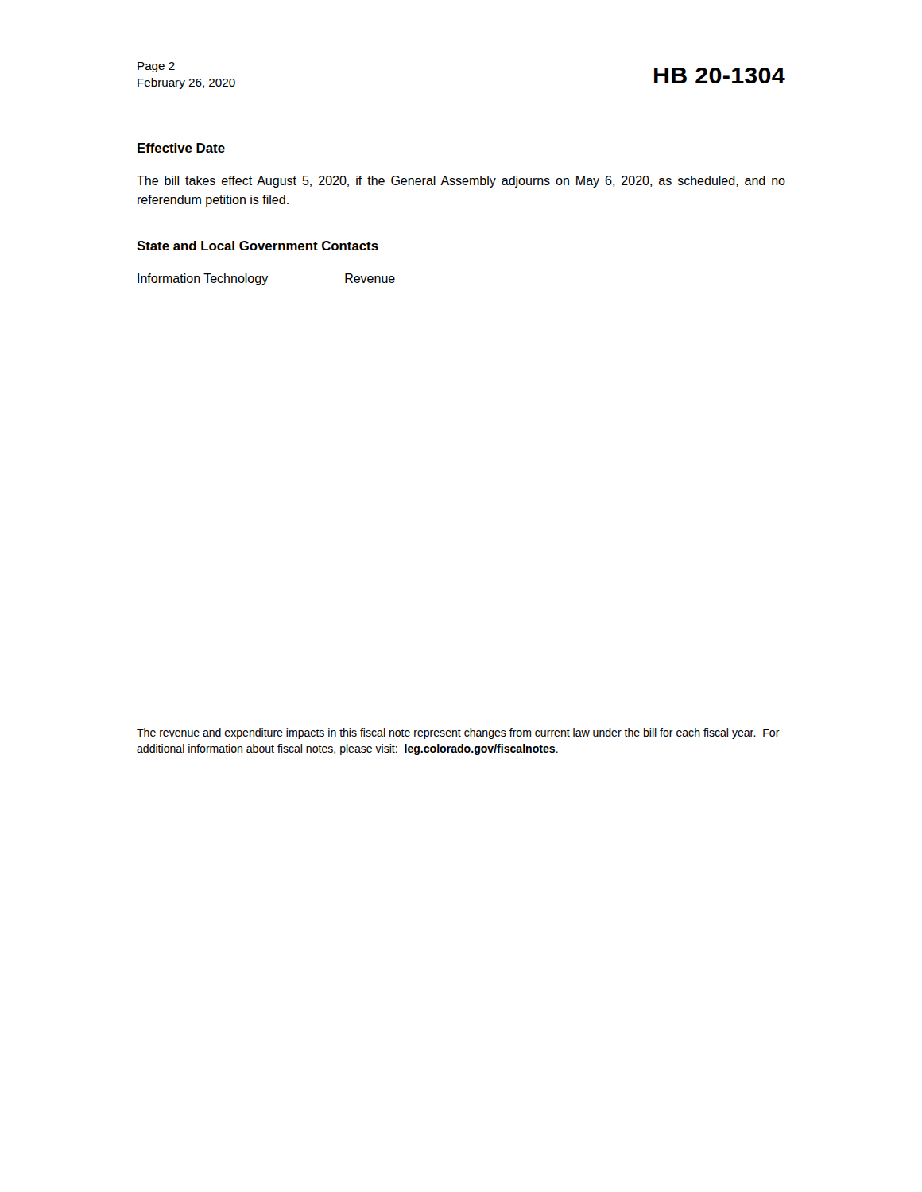Page 2
February 26, 2020
HB 20-1304
Effective Date
The bill takes effect August 5, 2020, if the General Assembly adjourns on May 6, 2020, as scheduled, and no referendum petition is filed.
State and Local Government Contacts
Information Technology Revenue
The revenue and expenditure impacts in this fiscal note represent changes from current law under the bill for each fiscal year. For additional information about fiscal notes, please visit: leg.colorado.gov/fiscalnotes.